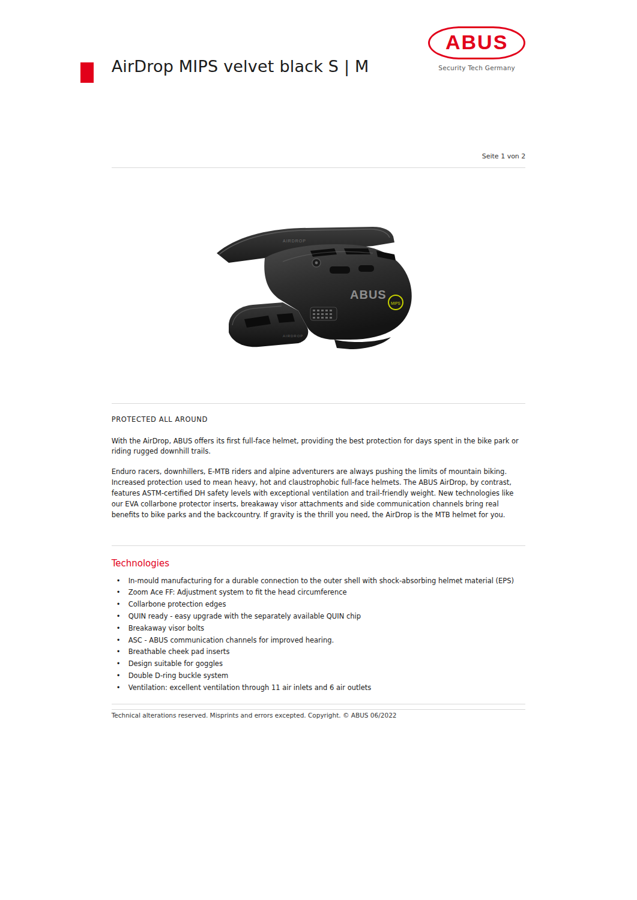AirDrop MIPS velvet black S | M
ABUS
Security Tech Germany
Seite 1 von 2
AIRDROP ABUS MIPS AIRDROP
PROTECTED ALL AROUND
With the AirDrop, ABUS offers its first full-face helmet, providing the best protection for days spent in the bike park or riding rugged downhill trails.
Enduro racers, downhillers, E-MTB riders and alpine adventurers are always pushing the limits of mountain biking. Increased protection used to mean heavy, hot and claustrophobic full-face helmets. The ABUS AirDrop, by contrast, features ASTM-certified DH safety levels with exceptional ventilation and trail-friendly weight. New technologies like our EVA collarbone protector inserts, breakaway visor attachments and side communication channels bring real benefits to bike parks and the backcountry. If gravity is the thrill you need, the AirDrop is the MTB helmet for you.
Technologies
In-mould manufacturing for a durable connection to the outer shell with shock-absorbing helmet material (EPS)
Zoom Ace FF: Adjustment system to fit the head circumference
Collarbone protection edges
QUIN ready - easy upgrade with the separately available QUIN chip
Breakaway visor bolts
ASC - ABUS communication channels for improved hearing.
Breathable cheek pad inserts
Design suitable for goggles
Double D-ring buckle system
Ventilation: excellent ventilation through 11 air inlets and 6 air outlets
Technical alterations reserved. Misprints and errors excepted. Copyright. © ABUS 06/2022